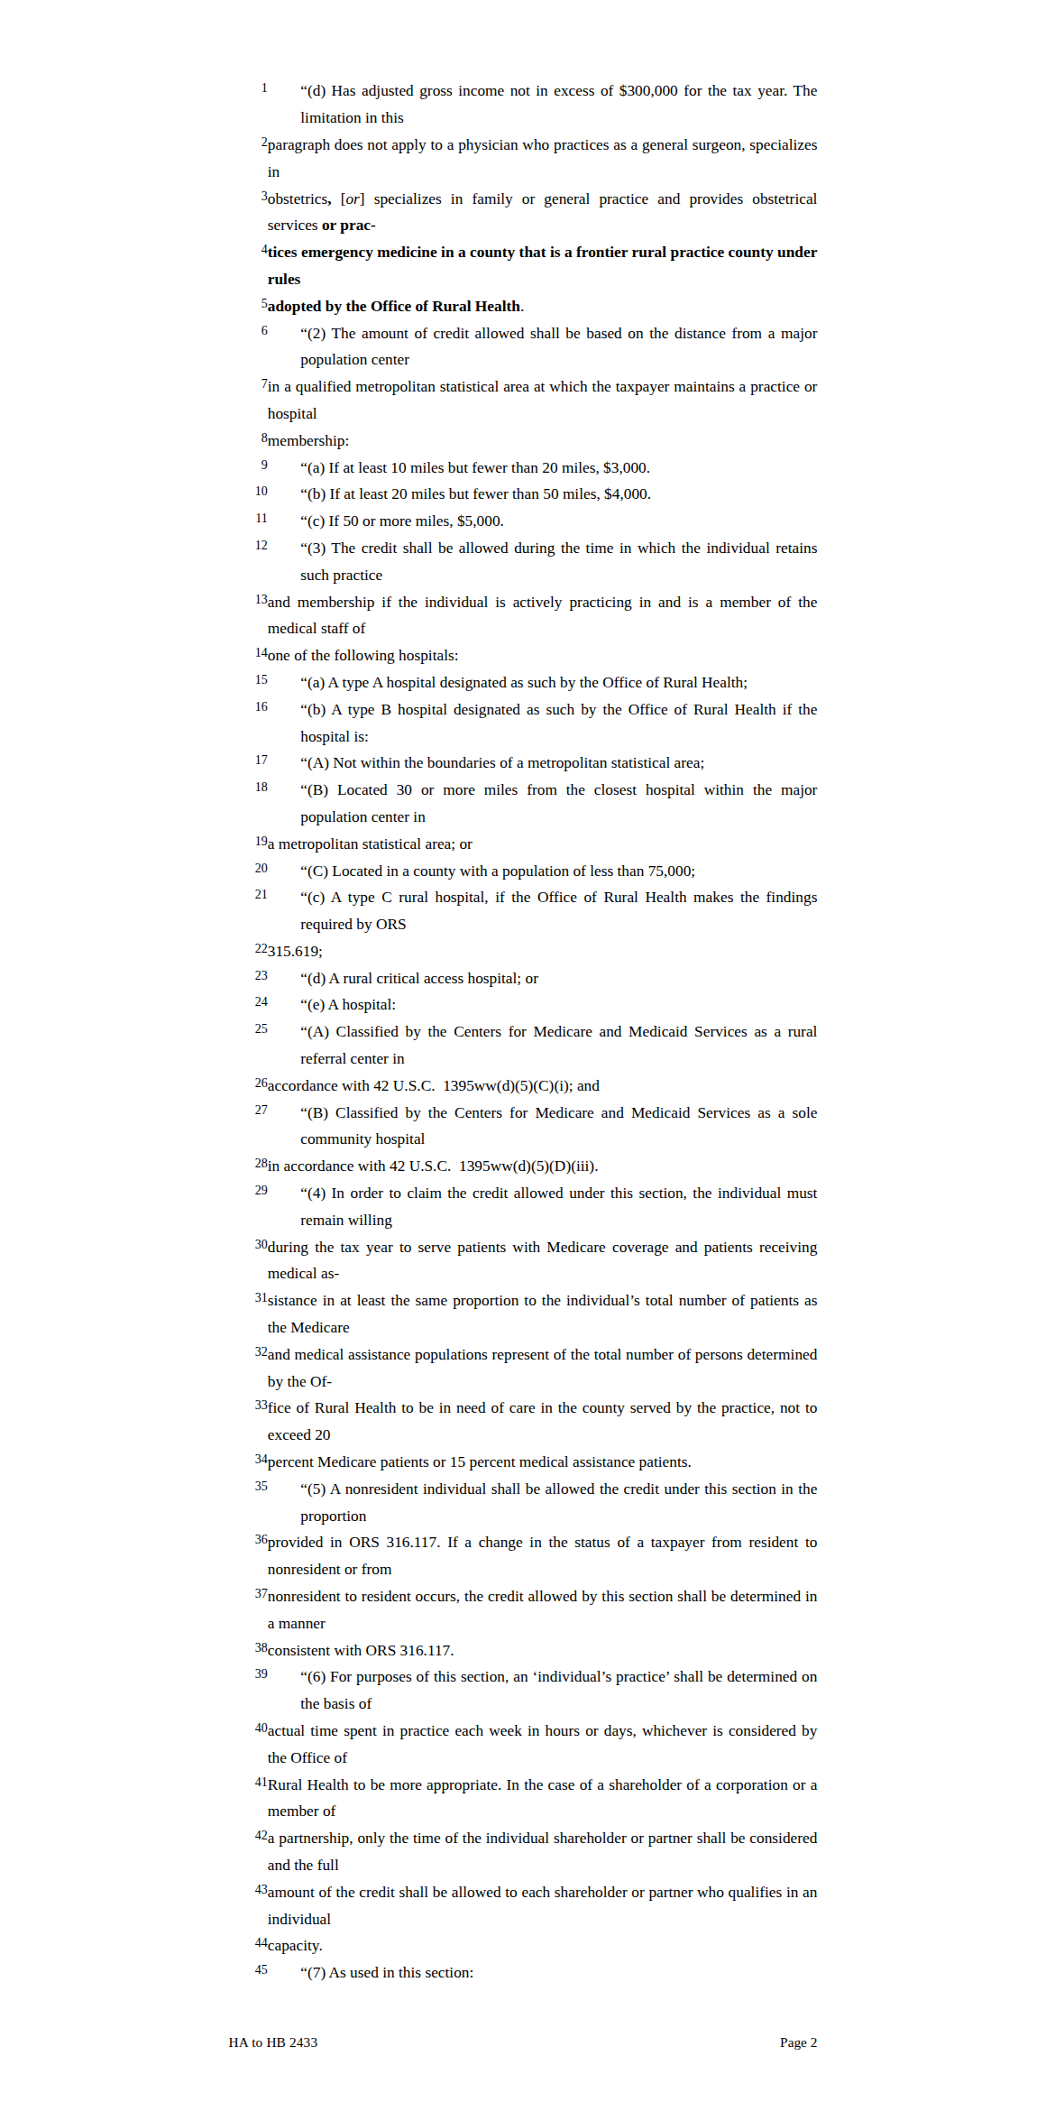| 1 | “(d) Has adjusted gross income not in excess of $300,000 for the tax year. The limitation in this |
| 2 | paragraph does not apply to a physician who practices as a general surgeon, specializes in |
| 3 | obstetrics , [ or ] specializes in family or general practice and provides obstetrical services or prac- |
| 4 | tices emergency medicine in a county that is a frontier rural practice county under rules |
| 5 | adopted by the Office of Rural Health . |
| 6 | “(2) The amount of credit allowed shall be based on the distance from a major population center |
| 7 | in a qualified metropolitan statistical area at which the taxpayer maintains a practice or hospital |
| 8 | membership: |
| 9 | “(a) If at least 10 miles but fewer than 20 miles, $3,000. |
| 10 | “(b) If at least 20 miles but fewer than 50 miles, $4,000. |
| 11 | “(c) If 50 or more miles, $5,000. |
| 12 | “(3) The credit shall be allowed during the time in which the individual retains such practice |
| 13 | and membership if the individual is actively practicing in and is a member of the medical staff of |
| 14 | one of the following hospitals: |
| 15 | “(a) A type A hospital designated as such by the Office of Rural Health; |
| 16 | “(b) A type B hospital designated as such by the Office of Rural Health if the hospital is: |
| 17 | “(A) Not within the boundaries of a metropolitan statistical area; |
| 18 | “(B) Located 30 or more miles from the closest hospital within the major population center in |
| 19 | a metropolitan statistical area; or |
| 20 | “(C) Located in a county with a population of less than 75,000; |
| 21 | “(c) A type C rural hospital, if the Office of Rural Health makes the findings required by ORS |
| 22 | 315.619; |
| 23 | “(d) A rural critical access hospital; or |
| 24 | “(e) A hospital: |
| 25 | “(A) Classified by the Centers for Medicare and Medicaid Services as a rural referral center in |
| 26 | accordance with 42 U.S.C. 1395ww(d)(5)(C)(i); and |
| 27 | “(B) Classified by the Centers for Medicare and Medicaid Services as a sole community hospital |
| 28 | in accordance with 42 U.S.C. 1395ww(d)(5)(D)(iii). |
| 29 | “(4) In order to claim the credit allowed under this section, the individual must remain willing |
| 30 | during the tax year to serve patients with Medicare coverage and patients receiving medical as- |
| 31 | sistance in at least the same proportion to the individual’s total number of patients as the Medicare |
| 32 | and medical assistance populations represent of the total number of persons determined by the Of- |
| 33 | fice of Rural Health to be in need of care in the county served by the practice, not to exceed 20 |
| 34 | percent Medicare patients or 15 percent medical assistance patients. |
| 35 | “(5) A nonresident individual shall be allowed the credit under this section in the proportion |
| 36 | provided in ORS 316.117. If a change in the status of a taxpayer from resident to nonresident or from |
| 37 | nonresident to resident occurs, the credit allowed by this section shall be determined in a manner |
| 38 | consistent with ORS 316.117. |
| 39 | “(6) For purposes of this section, an ‘individual’s practice’ shall be determined on the basis of |
| 40 | actual time spent in practice each week in hours or days, whichever is considered by the Office of |
| 41 | Rural Health to be more appropriate. In the case of a shareholder of a corporation or a member of |
| 42 | a partnership, only the time of the individual shareholder or partner shall be considered and the full |
| 43 | amount of the credit shall be allowed to each shareholder or partner who qualifies in an individual |
| 44 | capacity. |
| 45 | “(7) As used in this section: |
HA to HB 2433
Page 2